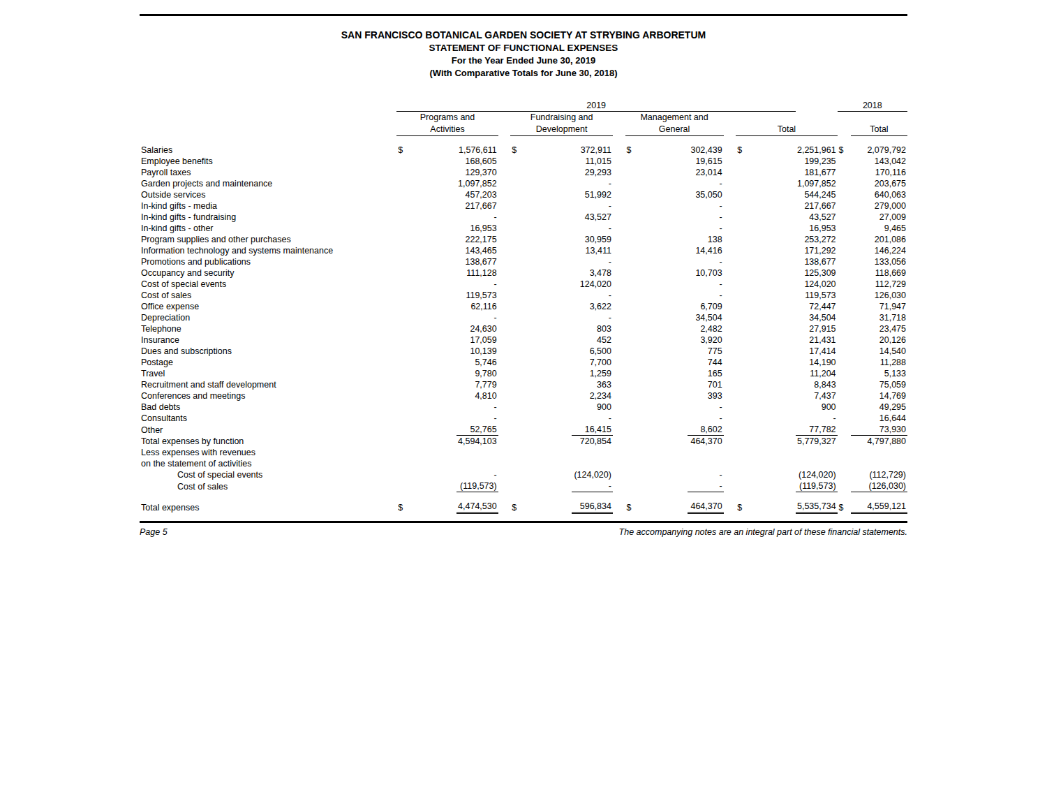SAN FRANCISCO BOTANICAL GARDEN SOCIETY AT STRYBING ARBORETUM
STATEMENT OF FUNCTIONAL EXPENSES
For the Year Ended June 30, 2019
(With Comparative Totals for June 30, 2018)
| | | 2019 | | 2018 |
| --- | --- | --- | --- | --- |
| | | Programs and | | Fundraising and | | Management and | | | | |
| | | Activities | | Development | | General | | Total | | Total |
| Salaries | | $ | 1,576,611 | | $ | 372,911 | | $ | 302,439 | | $ | 2,251,961 | $ | 2,079,792 |
| Employee benefits | | | 168,605 | | | 11,015 | | | 19,615 | | | 199,235 | | 143,042 |
| Payroll taxes | | | 129,370 | | | 29,293 | | | 23,014 | | | 181,677 | | 170,116 |
| Garden projects and maintenance | | | 1,097,852 | | | - | | | - | | | 1,097,852 | | 203,675 |
| Outside services | | | 457,203 | | | 51,992 | | | 35,050 | | | 544,245 | | 640,063 |
| In-kind gifts - media | | | 217,667 | | | - | | | - | | | 217,667 | | 279,000 |
| In-kind gifts - fundraising | | | - | | | 43,527 | | | - | | | 43,527 | | 27,009 |
| In-kind gifts - other | | | 16,953 | | | - | | | - | | | 16,953 | | 9,465 |
| Program supplies and other purchases | | | 222,175 | | | 30,959 | | | 138 | | | 253,272 | | 201,086 |
| Information technology and systems maintenance | | | 143,465 | | | 13,411 | | | 14,416 | | | 171,292 | | 146,224 |
| Promotions and publications | | | 138,677 | | | - | | | - | | | 138,677 | | 133,056 |
| Occupancy and security | | | 111,128 | | | 3,478 | | | 10,703 | | | 125,309 | | 118,669 |
| Cost of special events | | | - | | | 124,020 | | | - | | | 124,020 | | 112,729 |
| Cost of sales | | | 119,573 | | | - | | | - | | | 119,573 | | 126,030 |
| Office expense | | | 62,116 | | | 3,622 | | | 6,709 | | | 72,447 | | 71,947 |
| Depreciation | | | - | | | - | | | 34,504 | | | 34,504 | | 31,718 |
| Telephone | | | 24,630 | | | 803 | | | 2,482 | | | 27,915 | | 23,475 |
| Insurance | | | 17,059 | | | 452 | | | 3,920 | | | 21,431 | | 20,126 |
| Dues and subscriptions | | | 10,139 | | | 6,500 | | | 775 | | | 17,414 | | 14,540 |
| Postage | | | 5,746 | | | 7,700 | | | 744 | | | 14,190 | | 11,288 |
| Travel | | | 9,780 | | | 1,259 | | | 165 | | | 11,204 | | 5,133 |
| Recruitment and staff development | | | 7,779 | | | 363 | | | 701 | | | 8,843 | | 75,059 |
| Conferences and meetings | | | 4,810 | | | 2,234 | | | 393 | | | 7,437 | | 14,769 |
| Bad debts | | | - | | | 900 | | | - | | | 900 | | 49,295 |
| Consultants | | | - | | | - | | | - | | | - | | 16,644 |
| Other | | | 52,765 | | | 16,415 | | | 8,602 | | | 77,782 | | 73,930 |
| Total expenses by function | | | 4,594,103 | | | 720,854 | | | 464,370 | | | 5,779,327 | | 4,797,880 |
| Less expenses with revenues | | | | | | | | | | | | | | |
| on the statement of activities | | | | | | | | | | | | | | |
| Cost of special events | | | - | | | (124,020) | | | - | | | (124,020) | | (112,729) |
| Cost of sales | | | (119,573) | | | - | | | - | | | (119,573) | | (126,030) |
| Total expenses | | $ | 4,474,530 | | $ | 596,834 | | $ | 464,370 | | $ | 5,535,734 | $ | 4,559,121 |
Page 5
The accompanying notes are an integral part of these financial statements.